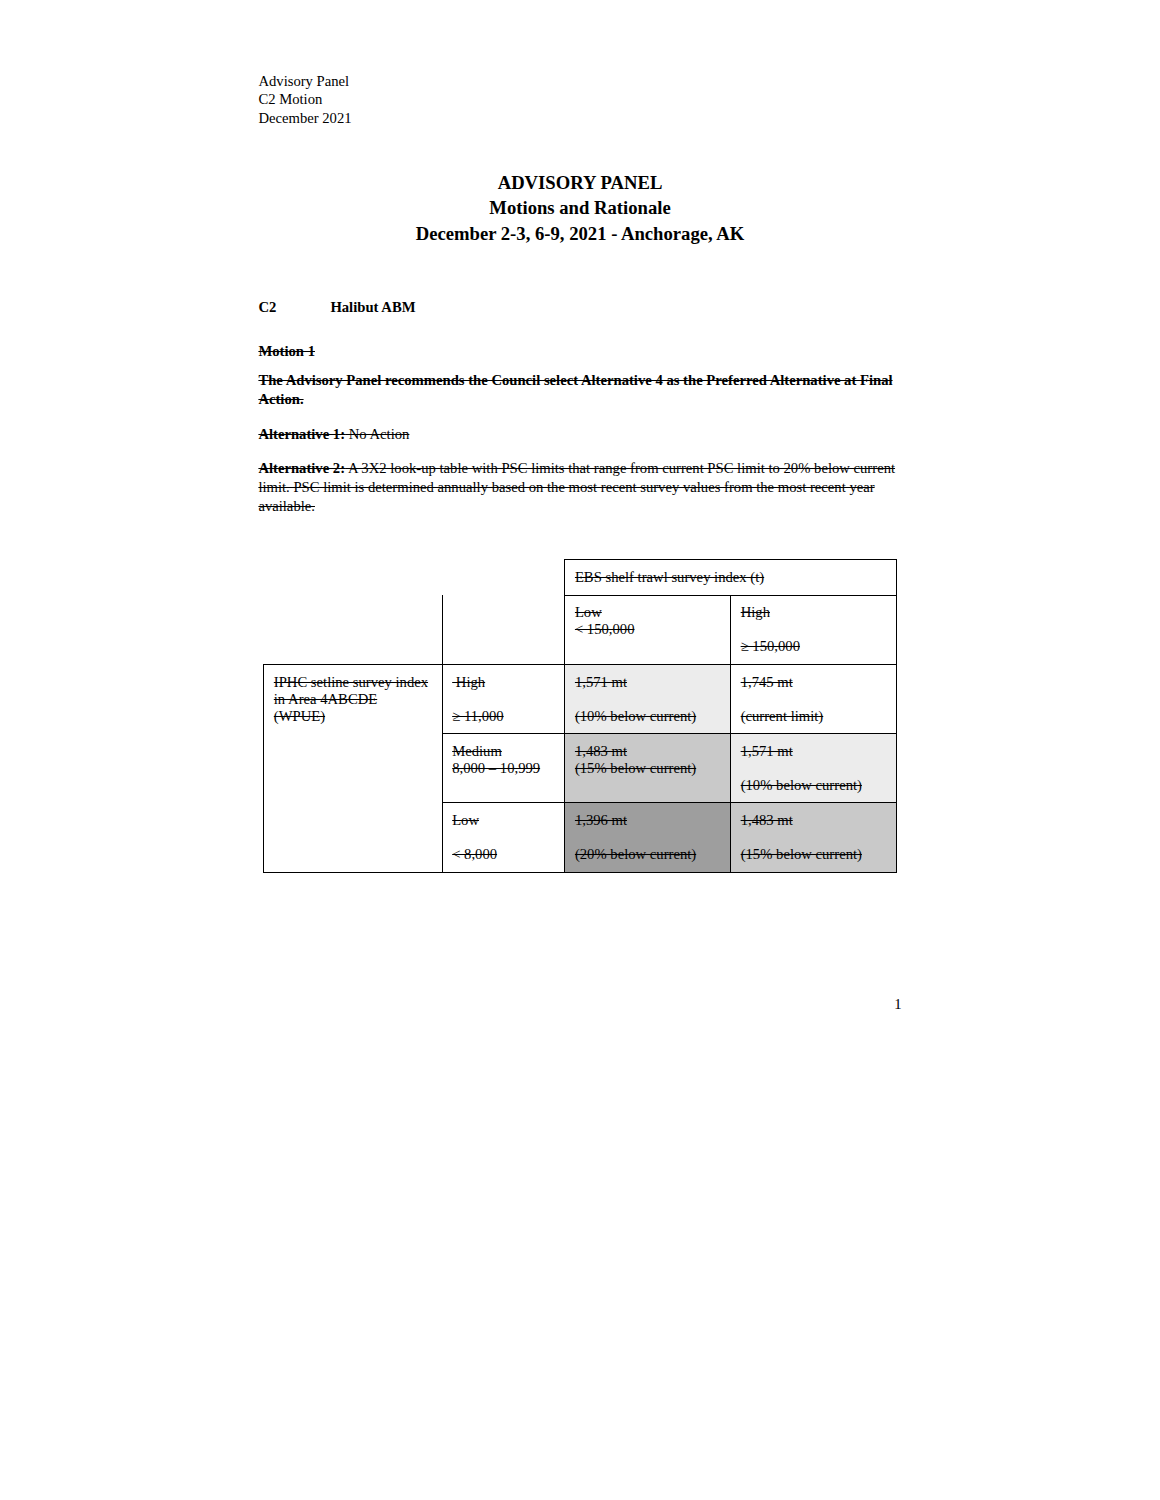Advisory Panel
C2 Motion
December 2021
ADVISORY PANEL Motions and Rationale December 2-3, 6-9, 2021 - Anchorage, AK
C2 Halibut ABM
Motion 1
The Advisory Panel recommends the Council select Alternative 4 as the Preferred Alternative at Final Action.
Alternative 1: No Action
Alternative 2: A 3X2 look-up table with PSC limits that range from current PSC limit to 20% below current limit. PSC limit is determined annually based on the most recent survey values from the most recent year available.
| | | EBS shelf trawl survey index (t) |
| | | Low < 150,000 | High ≥ 150,000 |
| IPHC setline survey index in Area 4ABCDE (WPUE) | High ≥ 11,000 | 1,571 mt (10% below current) | 1,745 mt (current limit) |
| Medium 8,000 – 10,999 | 1,483 mt (15% below current) | 1,571 mt (10% below current) |
| Low < 8,000 | 1,396 mt (20% below current) | 1,483 mt (15% below current) |
1